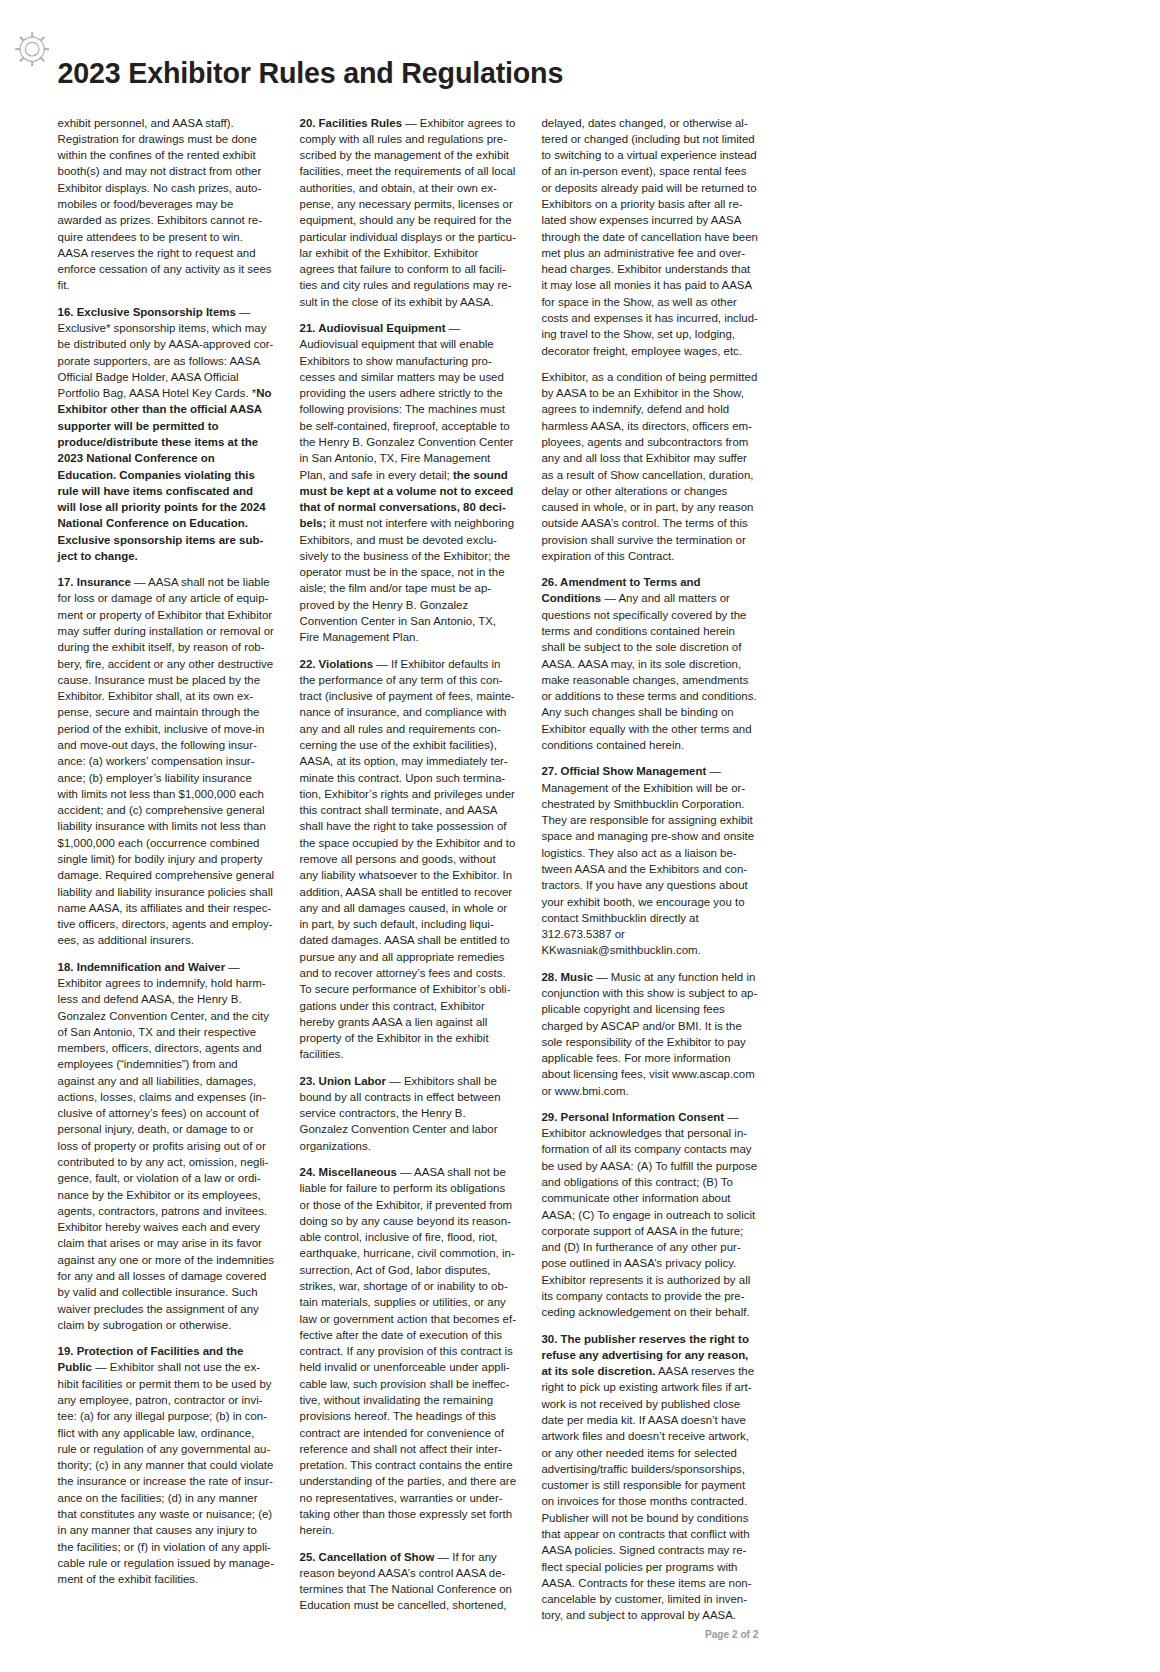2023 Exhibitor Rules and Regulations
exhibit personnel, and AASA staff). Registration for drawings must be done within the confines of the rented exhibit booth(s) and may not distract from other Exhibitor displays. No cash prizes, automobiles or food/beverages may be awarded as prizes. Exhibitors cannot require attendees to be present to win. AASA reserves the right to request and enforce cessation of any activity as it sees fit.
16. Exclusive Sponsorship Items — Exclusive* sponsorship items, which may be distributed only by AASA-approved corporate supporters, are as follows: AASA Official Badge Holder, AASA Official Portfolio Bag, AASA Hotel Key Cards. *No Exhibitor other than the official AASA supporter will be permitted to produce/distribute these items at the 2023 National Conference on Education. Companies violating this rule will have items confiscated and will lose all priority points for the 2024 National Conference on Education. Exclusive sponsorship items are subject to change.
17. Insurance — AASA shall not be liable for loss or damage of any article of equipment or property of Exhibitor that Exhibitor may suffer during installation or removal or during the exhibit itself, by reason of robbery, fire, accident or any other destructive cause. Insurance must be placed by the Exhibitor. Exhibitor shall, at its own expense, secure and maintain through the period of the exhibit, inclusive of move-in and move-out days, the following insurance: (a) workers’ compensation insurance; (b) employer’s liability insurance with limits not less than $1,000,000 each accident; and (c) comprehensive general liability insurance with limits not less than $1,000,000 each (occurrence combined single limit) for bodily injury and property damage. Required comprehensive general liability and liability insurance policies shall name AASA, its affiliates and their respective officers, directors, agents and employees, as additional insurers.
18. Indemnification and Waiver — Exhibitor agrees to indemnify, hold harmless and defend AASA, the Henry B. Gonzalez Convention Center, and the city of San Antonio, TX and their respective members, officers, directors, agents and employees (“indemnities”) from and against any and all liabilities, damages, actions, losses, claims and expenses (inclusive of attorney’s fees) on account of personal injury, death, or damage to or loss of property or profits arising out of or contributed to by any act, omission, negligence, fault, or violation of a law or ordinance by the Exhibitor or its employees, agents, contractors, patrons and invitees. Exhibitor hereby waives each and every claim that arises or may arise in its favor against any one or more of the indemnities for any and all losses of damage covered by valid and collectible insurance. Such waiver precludes the assignment of any claim by subrogation or otherwise.
19. Protection of Facilities and the Public — Exhibitor shall not use the exhibit facilities or permit them to be used by any employee, patron, contractor or invitee: (a) for any illegal purpose; (b) in conflict with any applicable law, ordinance, rule or regulation of any governmental authority; (c) in any manner that could violate the insurance or increase the rate of insurance on the facilities; (d) in any manner that constitutes any waste or nuisance; (e) in any manner that causes any injury to the facilities; or (f) in violation of any applicable rule or regulation issued by management of the exhibit facilities.
20. Facilities Rules — Exhibitor agrees to comply with all rules and regulations prescribed by the management of the exhibit facilities, meet the requirements of all local authorities, and obtain, at their own expense, any necessary permits, licenses or equipment, should any be required for the particular individual displays or the particular exhibit of the Exhibitor. Exhibitor agrees that failure to conform to all facilities and city rules and regulations may result in the close of its exhibit by AASA.
21. Audiovisual Equipment — Audiovisual equipment that will enable Exhibitors to show manufacturing processes and similar matters may be used providing the users adhere strictly to the following provisions: The machines must be self-contained, fireproof, acceptable to the Henry B. Gonzalez Convention Center in San Antonio, TX, Fire Management Plan, and safe in every detail; the sound must be kept at a volume not to exceed that of normal conversations, 80 decibels; it must not interfere with neighboring Exhibitors, and must be devoted exclusively to the business of the Exhibitor; the operator must be in the space, not in the aisle; the film and/or tape must be approved by the Henry B. Gonzalez Convention Center in San Antonio, TX, Fire Management Plan.
22. Violations — If Exhibitor defaults in the performance of any term of this contract (inclusive of payment of fees, maintenance of insurance, and compliance with any and all rules and requirements concerning the use of the exhibit facilities), AASA, at its option, may immediately terminate this contract. Upon such termination, Exhibitor’s rights and privileges under this contract shall terminate, and AASA shall have the right to take possession of the space occupied by the Exhibitor and to remove all persons and goods, without any liability whatsoever to the Exhibitor. In addition, AASA shall be entitled to recover any and all damages caused, in whole or in part, by such default, including liquidated damages. AASA shall be entitled to pursue any and all appropriate remedies and to recover attorney’s fees and costs. To secure performance of Exhibitor’s obligations under this contract, Exhibitor hereby grants AASA a lien against all property of the Exhibitor in the exhibit facilities.
23. Union Labor — Exhibitors shall be bound by all contracts in effect between service contractors, the Henry B. Gonzalez Convention Center and labor organizations.
24. Miscellaneous — AASA shall not be liable for failure to perform its obligations or those of the Exhibitor, if prevented from doing so by any cause beyond its reasonable control, inclusive of fire, flood, riot, earthquake, hurricane, civil commotion, insurrection, Act of God, labor disputes, strikes, war, shortage of or inability to obtain materials, supplies or utilities, or any law or government action that becomes effective after the date of execution of this contract. If any provision of this contract is held invalid or unenforceable under applicable law, such provision shall be ineffective, without invalidating the remaining provisions hereof. The headings of this contract are intended for convenience of reference and shall not affect their interpretation. This contract contains the entire understanding of the parties, and there are no representatives, warranties or undertaking other than those expressly set forth herein.
25. Cancellation of Show — If for any reason beyond AASA’s control AASA determines that The National Conference on Education must be cancelled, shortened, delayed, dates changed, or otherwise altered or changed (including but not limited to switching to a virtual experience instead of an in-person event), space rental fees or deposits already paid will be returned to Exhibitors on a priority basis after all related show expenses incurred by AASA through the date of cancellation have been met plus an administrative fee and overhead charges. Exhibitor understands that it may lose all monies it has paid to AASA for space in the Show, as well as other costs and expenses it has incurred, including travel to the Show, set up, lodging, decorator freight, employee wages, etc.
Exhibitor, as a condition of being permitted by AASA to be an Exhibitor in the Show, agrees to indemnify, defend and hold harmless AASA, its directors, officers employees, agents and subcontractors from any and all loss that Exhibitor may suffer as a result of Show cancellation, duration, delay or other alterations or changes caused in whole, or in part, by any reason outside AASA’s control. The terms of this provision shall survive the termination or expiration of this Contract.
26. Amendment to Terms and Conditions — Any and all matters or questions not specifically covered by the terms and conditions contained herein shall be subject to the sole discretion of AASA. AASA may, in its sole discretion, make reasonable changes, amendments or additions to these terms and conditions. Any such changes shall be binding on Exhibitor equally with the other terms and conditions contained herein.
27. Official Show Management — Management of the Exhibition will be orchestrated by Smithbucklin Corporation. They are responsible for assigning exhibit space and managing pre-show and onsite logistics. They also act as a liaison between AASA and the Exhibitors and contractors. If you have any questions about your exhibit booth, we encourage you to contact Smithbucklin directly at 312.673.5387 or KKwasniak@smithbucklin.com.
28. Music — Music at any function held in conjunction with this show is subject to applicable copyright and licensing fees charged by ASCAP and/or BMI. It is the sole responsibility of the Exhibitor to pay applicable fees. For more information about licensing fees, visit www.ascap.com or www.bmi.com.
29. Personal Information Consent — Exhibitor acknowledges that personal information of all its company contacts may be used by AASA: (A) To fulfill the purpose and obligations of this contract; (B) To communicate other information about AASA; (C) To engage in outreach to solicit corporate support of AASA in the future; and (D) In furtherance of any other purpose outlined in AASA’s privacy policy. Exhibitor represents it is authorized by all its company contacts to provide the preceding acknowledgement on their behalf.
30. The publisher reserves the right to refuse any advertising for any reason, at its sole discretion. AASA reserves the right to pick up existing artwork files if artwork is not received by published close date per media kit. If AASA doesn’t have artwork files and doesn’t receive artwork, or any other needed items for selected advertising/traffic builders/sponsorships, customer is still responsible for payment on invoices for those months contracted. Publisher will not be bound by conditions that appear on contracts that conflict with AASA policies. Signed contracts may reflect special policies per programs with AASA. Contracts for these items are non-cancelable by customer, limited in inventory, and subject to approval by AASA.
Page 2 of 2